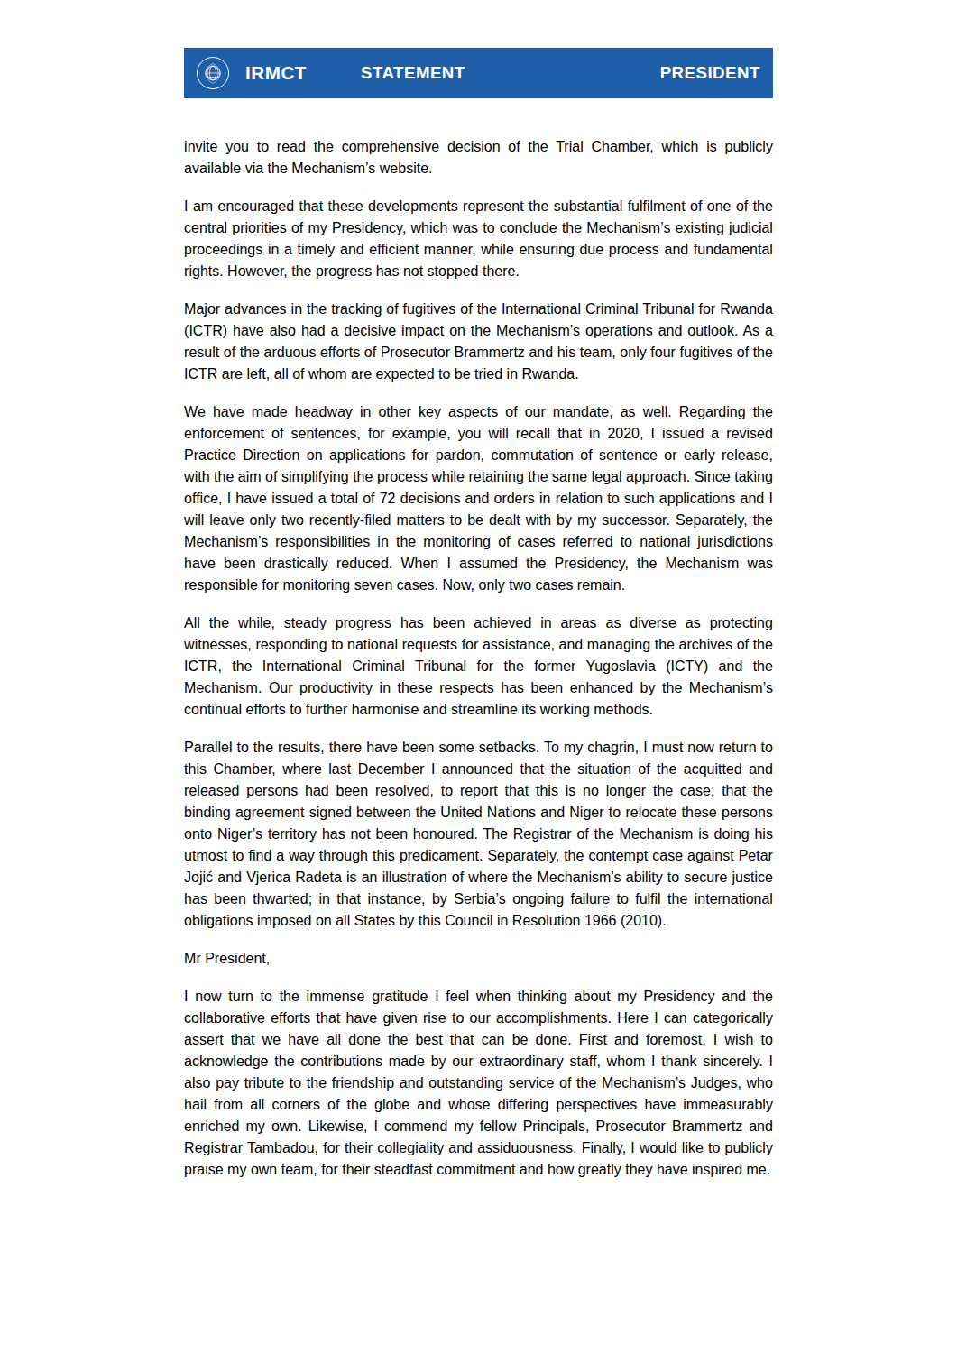IRMCT
STATEMENT
PRESIDENT
invite you to read the comprehensive decision of the Trial Chamber, which is publicly available via the Mechanism’s website.
I am encouraged that these developments represent the substantial fulfilment of one of the central priorities of my Presidency, which was to conclude the Mechanism’s existing judicial proceedings in a timely and efficient manner, while ensuring due process and fundamental rights. However, the progress has not stopped there.
Major advances in the tracking of fugitives of the International Criminal Tribunal for Rwanda (ICTR) have also had a decisive impact on the Mechanism’s operations and outlook. As a result of the arduous efforts of Prosecutor Brammertz and his team, only four fugitives of the ICTR are left, all of whom are expected to be tried in Rwanda.
We have made headway in other key aspects of our mandate, as well. Regarding the enforcement of sentences, for example, you will recall that in 2020, I issued a revised Practice Direction on applications for pardon, commutation of sentence or early release, with the aim of simplifying the process while retaining the same legal approach. Since taking office, I have issued a total of 72 decisions and orders in relation to such applications and I will leave only two recently-filed matters to be dealt with by my successor. Separately, the Mechanism’s responsibilities in the monitoring of cases referred to national jurisdictions have been drastically reduced. When I assumed the Presidency, the Mechanism was responsible for monitoring seven cases. Now, only two cases remain.
All the while, steady progress has been achieved in areas as diverse as protecting witnesses, responding to national requests for assistance, and managing the archives of the ICTR, the International Criminal Tribunal for the former Yugoslavia (ICTY) and the Mechanism. Our productivity in these respects has been enhanced by the Mechanism’s continual efforts to further harmonise and streamline its working methods.
Parallel to the results, there have been some setbacks. To my chagrin, I must now return to this Chamber, where last December I announced that the situation of the acquitted and released persons had been resolved, to report that this is no longer the case; that the binding agreement signed between the United Nations and Niger to relocate these persons onto Niger’s territory has not been honoured. The Registrar of the Mechanism is doing his utmost to find a way through this predicament. Separately, the contempt case against Petar Jojić and Vjerica Radeta is an illustration of where the Mechanism’s ability to secure justice has been thwarted; in that instance, by Serbia’s ongoing failure to fulfil the international obligations imposed on all States by this Council in Resolution 1966 (2010).
Mr President,
I now turn to the immense gratitude I feel when thinking about my Presidency and the collaborative efforts that have given rise to our accomplishments. Here I can categorically assert that we have all done the best that can be done. First and foremost, I wish to acknowledge the contributions made by our extraordinary staff, whom I thank sincerely. I also pay tribute to the friendship and outstanding service of the Mechanism’s Judges, who hail from all corners of the globe and whose differing perspectives have immeasurably enriched my own. Likewise, I commend my fellow Principals, Prosecutor Brammertz and Registrar Tambadou, for their collegiality and assiduousness. Finally, I would like to publicly praise my own team, for their steadfast commitment and how greatly they have inspired me.